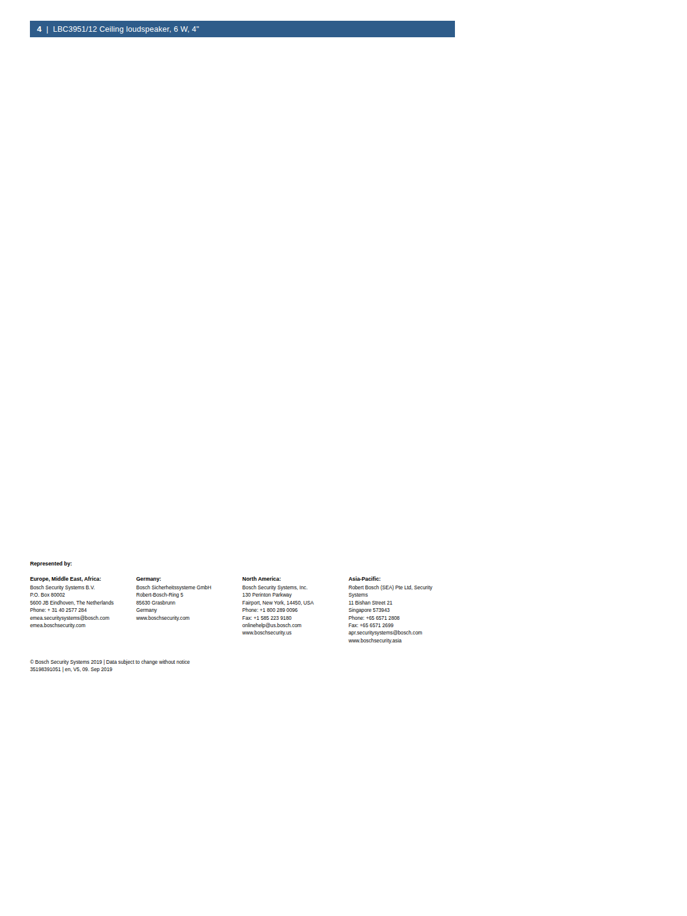4|LBC3951/12 Ceiling loudspeaker, 6 W, 4"
Represented by:
Europe, Middle East, Africa:
Bosch Security Systems B.V.
P.O. Box 80002
5600 JB Eindhoven, The Netherlands
Phone: + 31 40 2577 284
emea.securitysystems@bosch.com
emea.boschsecurity.com
Germany:
Bosch Sicherheitssysteme GmbH
Robert-Bosch-Ring 5
85630 Grasbrunn
Germany
www.boschsecurity.com
North America:
Bosch Security Systems, Inc.
130 Perinton Parkway
Fairport, New York, 14450, USA
Phone: +1 800 289 0096
Fax: +1 585 223 9180
onlinehelp@us.bosch.com
www.boschsecurity.us
Asia-Pacific:
Robert Bosch (SEA) Pte Ltd, Security Systems
11 Bishan Street 21
Singapore 573943
Phone: +65 6571 2808
Fax: +65 6571 2699
apr.securitysystems@bosch.com
www.boschsecurity.asia
© Bosch Security Systems 2019 | Data subject to change without notice
35198391051 | en, V5, 09. Sep 2019